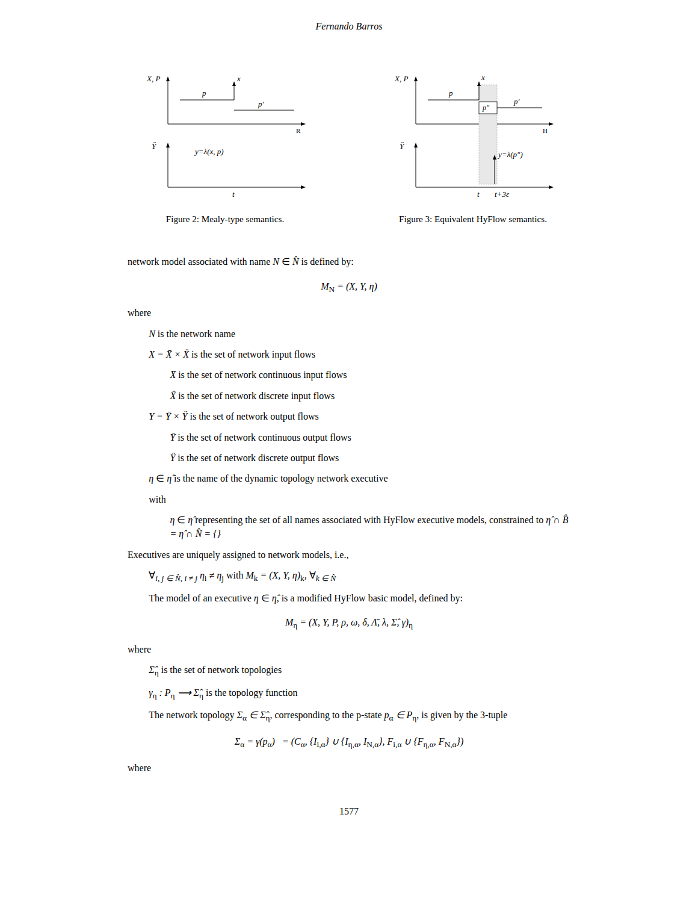Fernando Barros
X, P R p x p′ Ÿ y=λ(x, p) t
Figure 2: Mealy-type semantics.
X, P H p x p″ p′ Ÿ y=λ(p″) t t+3ε
Figure 3: Equivalent HyFlow semantics.
network model associated with name N ∈ N̂ is defined by:
MN = (X, Y, η)
where
N is the network name
X = X̄ × Ẍ is the set of network input flows
X̄ is the set of network continuous input flows
Ẍ is the set of network discrete input flows
Y = Ȳ × Ÿ is the set of network output flows
Ȳ is the set of network continuous output flows
Ÿ is the set of network discrete output flows
η ∈ η̂ is the name of the dynamic topology network executive
with
η ∈ η̂ representing the set of all names associated with HyFlow executive models, constrained to η̂ ∩ B̂ = η̂ ∩ N̂ = {}
Executives are uniquely assigned to network models, i.e.,
∀i, j ∈ N̂, i ≠ j ηi ≠ ηj with Mk = (X, Y, η)k, ∀k ∈ N̂
The model of an executive η ∈ η̂, is a modified HyFlow basic model, defined by:
Mη = (X, Y, P, ρ, ω, δ, Λ̄, λ, Σ̂, γ)η
where
Σ̂η is the set of network topologies
γη : Pη ⟶ Σ̂η is the topology function
The network topology Σα ∈ Σ̂η, corresponding to the p-state pα ∈ Pη, is given by the 3-tuple
Σα = γ(pα) = (Cα, {Ii,α} ∪ {Iη,α, IN,α}, Fi,α ∪ {Fη,α, FN,α})
where
1577